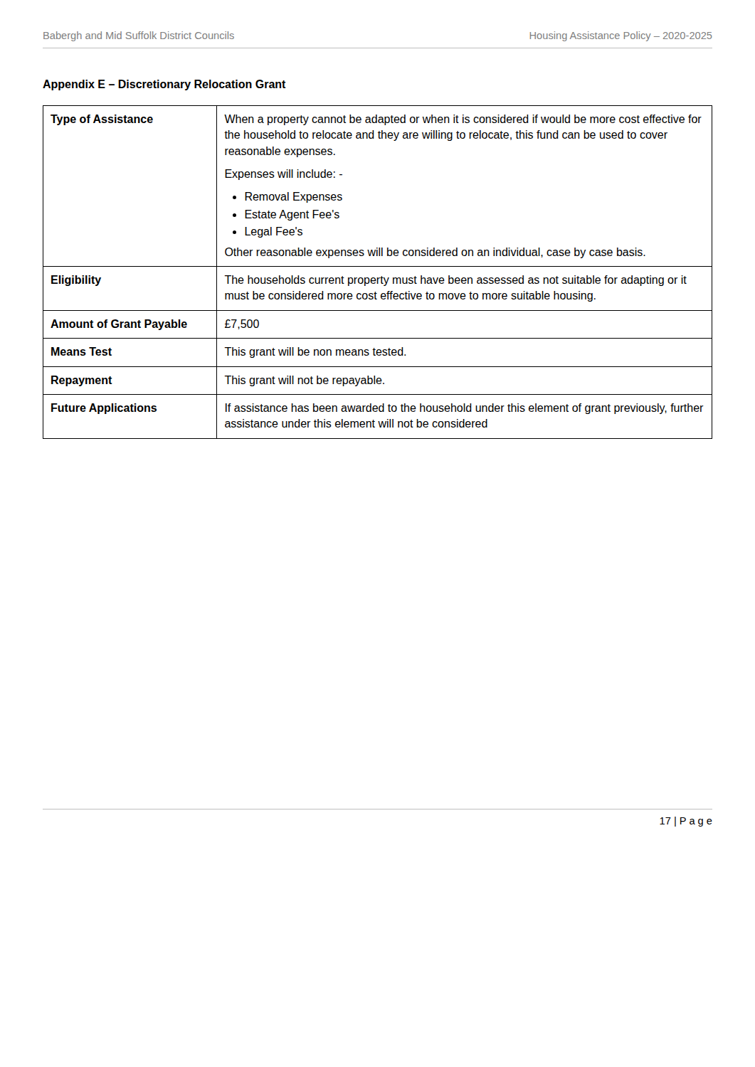Babergh and Mid Suffolk District Councils Housing Assistance Policy – 2020-2025
Appendix E – Discretionary Relocation Grant
| Type of Assistance | When a property cannot be adapted or when it is considered if would be more cost effective for the household to relocate and they are willing to relocate, this fund can be used to cover reasonable expenses. Expenses will include: - Removal Expenses Estate Agent Fee's Legal Fee's Other reasonable expenses will be considered on an individual, case by case basis. |
| Eligibility | The households current property must have been assessed as not suitable for adapting or it must be considered more cost effective to move to more suitable housing. |
| Amount of Grant Payable | £7,500 |
| Means Test | This grant will be non means tested. |
| Repayment | This grant will not be repayable. |
| Future Applications | If assistance has been awarded to the household under this element of grant previously, further assistance under this element will not be considered |
17 | P a g e